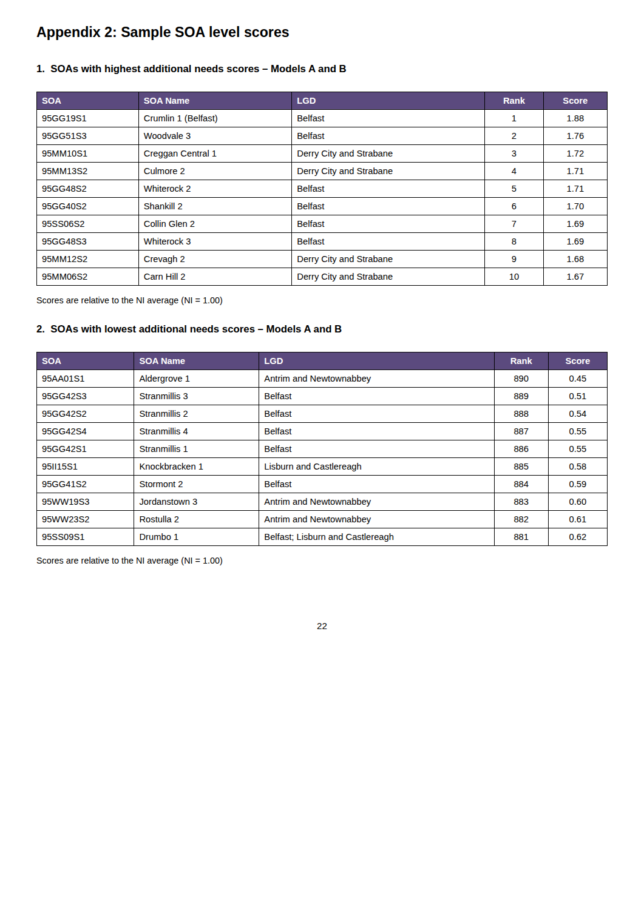Appendix 2: Sample SOA level scores
1. SOAs with highest additional needs scores – Models A and B
| SOA | SOA Name | LGD | Rank | Score |
| --- | --- | --- | --- | --- |
| 95GG19S1 | Crumlin 1 (Belfast) | Belfast | 1 | 1.88 |
| 95GG51S3 | Woodvale 3 | Belfast | 2 | 1.76 |
| 95MM10S1 | Creggan Central 1 | Derry City and Strabane | 3 | 1.72 |
| 95MM13S2 | Culmore 2 | Derry City and Strabane | 4 | 1.71 |
| 95GG48S2 | Whiterock 2 | Belfast | 5 | 1.71 |
| 95GG40S2 | Shankill 2 | Belfast | 6 | 1.70 |
| 95SS06S2 | Collin Glen 2 | Belfast | 7 | 1.69 |
| 95GG48S3 | Whiterock 3 | Belfast | 8 | 1.69 |
| 95MM12S2 | Crevagh 2 | Derry City and Strabane | 9 | 1.68 |
| 95MM06S2 | Carn Hill 2 | Derry City and Strabane | 10 | 1.67 |
Scores are relative to the NI average (NI = 1.00)
2. SOAs with lowest additional needs scores – Models A and B
| SOA | SOA Name | LGD | Rank | Score |
| --- | --- | --- | --- | --- |
| 95AA01S1 | Aldergrove 1 | Antrim and Newtownabbey | 890 | 0.45 |
| 95GG42S3 | Stranmillis 3 | Belfast | 889 | 0.51 |
| 95GG42S2 | Stranmillis 2 | Belfast | 888 | 0.54 |
| 95GG42S4 | Stranmillis 4 | Belfast | 887 | 0.55 |
| 95GG42S1 | Stranmillis 1 | Belfast | 886 | 0.55 |
| 95II15S1 | Knockbracken 1 | Lisburn and Castlereagh | 885 | 0.58 |
| 95GG41S2 | Stormont 2 | Belfast | 884 | 0.59 |
| 95WW19S3 | Jordanstown 3 | Antrim and Newtownabbey | 883 | 0.60 |
| 95WW23S2 | Rostulla 2 | Antrim and Newtownabbey | 882 | 0.61 |
| 95SS09S1 | Drumbo 1 | Belfast; Lisburn and Castlereagh | 881 | 0.62 |
Scores are relative to the NI average (NI = 1.00)
22